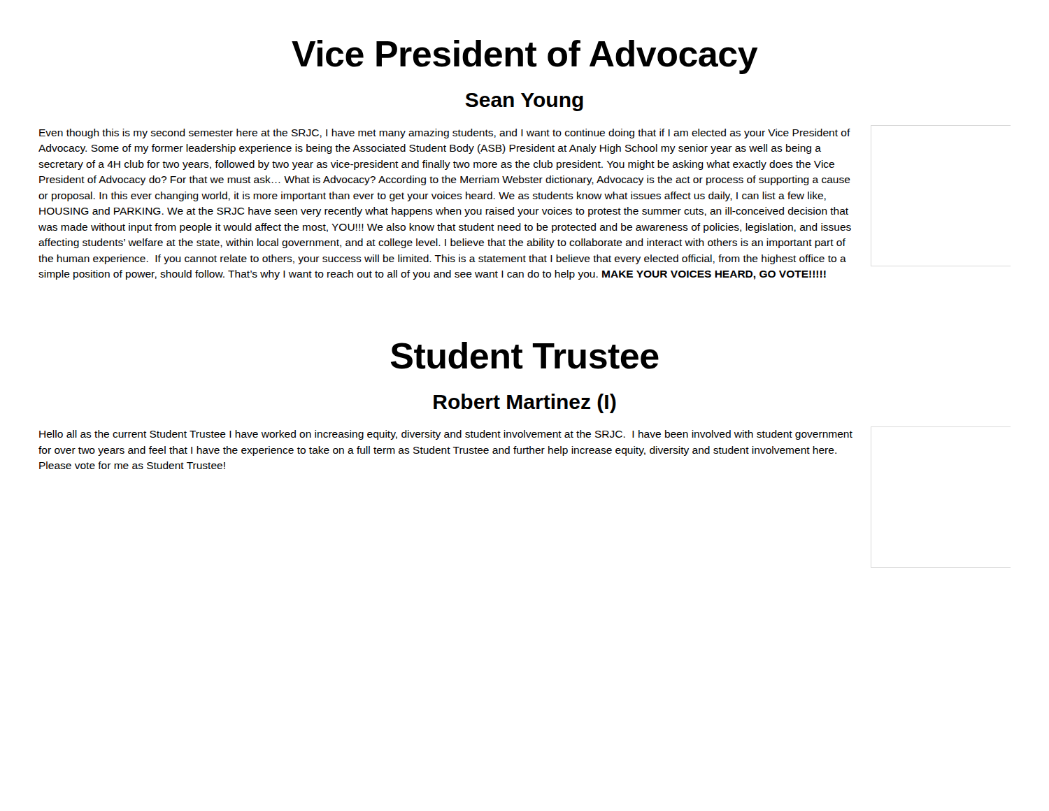Vice President of Advocacy
Sean Young
Even though this is my second semester here at the SRJC, I have met many amazing students, and I want to continue doing that if I am elected as your Vice President of Advocacy. Some of my former leadership experience is being the Associated Student Body (ASB) President at Analy High School my senior year as well as being a secretary of a 4H club for two years, followed by two year as vice-president and finally two more as the club president. You might be asking what exactly does the Vice President of Advocacy do? For that we must ask… What is Advocacy? According to the Merriam Webster dictionary, Advocacy is the act or process of supporting a cause or proposal. In this ever changing world, it is more important than ever to get your voices heard. We as students know what issues affect us daily, I can list a few like, HOUSING and PARKING. We at the SRJC have seen very recently what happens when you raised your voices to protest the summer cuts, an ill-conceived decision that was made without input from people it would affect the most, YOU!!! We also know that student need to be protected and be awareness of policies, legislation, and issues affecting students’ welfare at the state, within local government, and at college level. I believe that the ability to collaborate and interact with others is an important part of the human experience. If you cannot relate to others, your success will be limited. This is a statement that I believe that every elected official, from the highest office to a simple position of power, should follow. That’s why I want to reach out to all of you and see want I can do to help you. MAKE YOUR VOICES HEARD, GO VOTE!!!!!
Student Trustee
Robert Martinez (I)
Hello all as the current Student Trustee I have worked on increasing equity, diversity and student involvement at the SRJC. I have been involved with student government for over two years and feel that I have the experience to take on a full term as Student Trustee and further help increase equity, diversity and student involvement here. Please vote for me as Student Trustee!